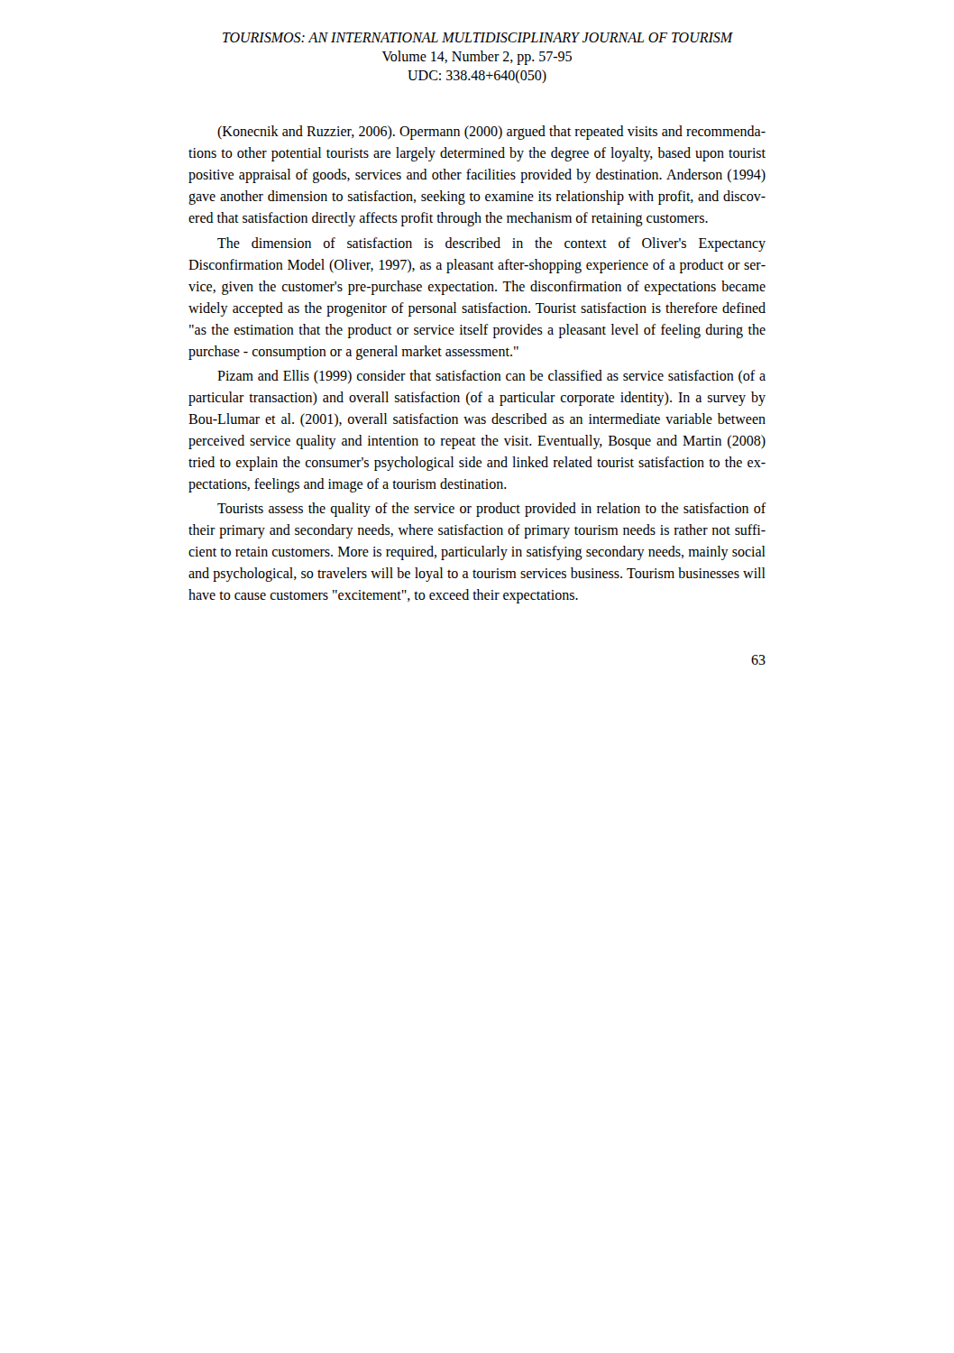TOURISMOS: AN INTERNATIONAL MULTIDISCIPLINARY JOURNAL OF TOURISM
Volume 14, Number 2, pp. 57-95
UDC: 338.48+640(050)
(Konecnik and Ruzzier, 2006). Opermann (2000) argued that repeated visits and recommendations to other potential tourists are largely determined by the degree of loyalty, based upon tourist positive appraisal of goods, services and other facilities provided by destination. Anderson (1994) gave another dimension to satisfaction, seeking to examine its relationship with profit, and discovered that satisfaction directly affects profit through the mechanism of retaining customers.
The dimension of satisfaction is described in the context of Oliver's Expectancy Disconfirmation Model (Oliver, 1997), as a pleasant after-shopping experience of a product or service, given the customer's pre-purchase expectation. The disconfirmation of expectations became widely accepted as the progenitor of personal satisfaction. Tourist satisfaction is therefore defined "as the estimation that the product or service itself provides a pleasant level of feeling during the purchase - consumption or a general market assessment."
Pizam and Ellis (1999) consider that satisfaction can be classified as service satisfaction (of a particular transaction) and overall satisfaction (of a particular corporate identity). In a survey by Bou-Llumar et al. (2001), overall satisfaction was described as an intermediate variable between perceived service quality and intention to repeat the visit. Eventually, Bosque and Martin (2008) tried to explain the consumer's psychological side and linked related tourist satisfaction to the expectations, feelings and image of a tourism destination.
Tourists assess the quality of the service or product provided in relation to the satisfaction of their primary and secondary needs, where satisfaction of primary tourism needs is rather not sufficient to retain customers. More is required, particularly in satisfying secondary needs, mainly social and psychological, so travelers will be loyal to a tourism services business. Tourism businesses will have to cause customers "excitement", to exceed their expectations.
63